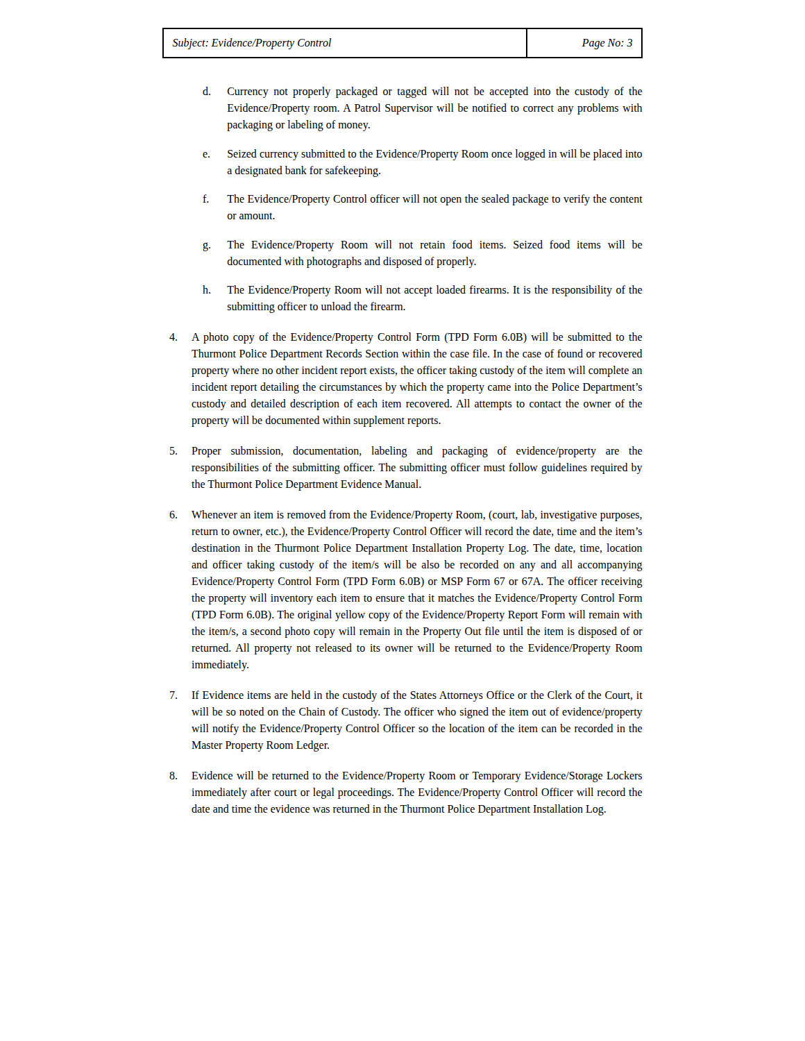Subject: Evidence/Property Control
Page No: 3
d.
Currency not properly packaged or tagged will not be accepted into the custody of the Evidence/Property room. A Patrol Supervisor will be notified to correct any problems with packaging or labeling of money.
e.
Seized currency submitted to the Evidence/Property Room once logged in will be placed into a designated bank for safekeeping.
f.
The Evidence/Property Control officer will not open the sealed package to verify the content or amount.
g.
The Evidence/Property Room will not retain food items. Seized food items will be documented with photographs and disposed of properly.
h.
The Evidence/Property Room will not accept loaded firearms. It is the responsibility of the submitting officer to unload the firearm.
4.
A photo copy of the Evidence/Property Control Form (TPD Form 6.0B) will be submitted to the Thurmont Police Department Records Section within the case file. In the case of found or recovered property where no other incident report exists, the officer taking custody of the item will complete an incident report detailing the circumstances by which the property came into the Police Department’s custody and detailed description of each item recovered. All attempts to contact the owner of the property will be documented within supplement reports.
5.
Proper submission, documentation, labeling and packaging of evidence/property are the responsibilities of the submitting officer. The submitting officer must follow guidelines required by the Thurmont Police Department Evidence Manual.
6.
Whenever an item is removed from the Evidence/Property Room, (court, lab, investigative purposes, return to owner, etc.), the Evidence/Property Control Officer will record the date, time and the item’s destination in the Thurmont Police Department Installation Property Log. The date, time, location and officer taking custody of the item/s will be also be recorded on any and all accompanying Evidence/Property Control Form (TPD Form 6.0B) or MSP Form 67 or 67A. The officer receiving the property will inventory each item to ensure that it matches the Evidence/Property Control Form (TPD Form 6.0B). The original yellow copy of the Evidence/Property Report Form will remain with the item/s, a second photo copy will remain in the Property Out file until the item is disposed of or returned. All property not released to its owner will be returned to the Evidence/Property Room immediately.
7.
If Evidence items are held in the custody of the States Attorneys Office or the Clerk of the Court, it will be so noted on the Chain of Custody. The officer who signed the item out of evidence/property will notify the Evidence/Property Control Officer so the location of the item can be recorded in the Master Property Room Ledger.
8.
Evidence will be returned to the Evidence/Property Room or Temporary Evidence/Storage Lockers immediately after court or legal proceedings. The Evidence/Property Control Officer will record the date and time the evidence was returned in the Thurmont Police Department Installation Log.